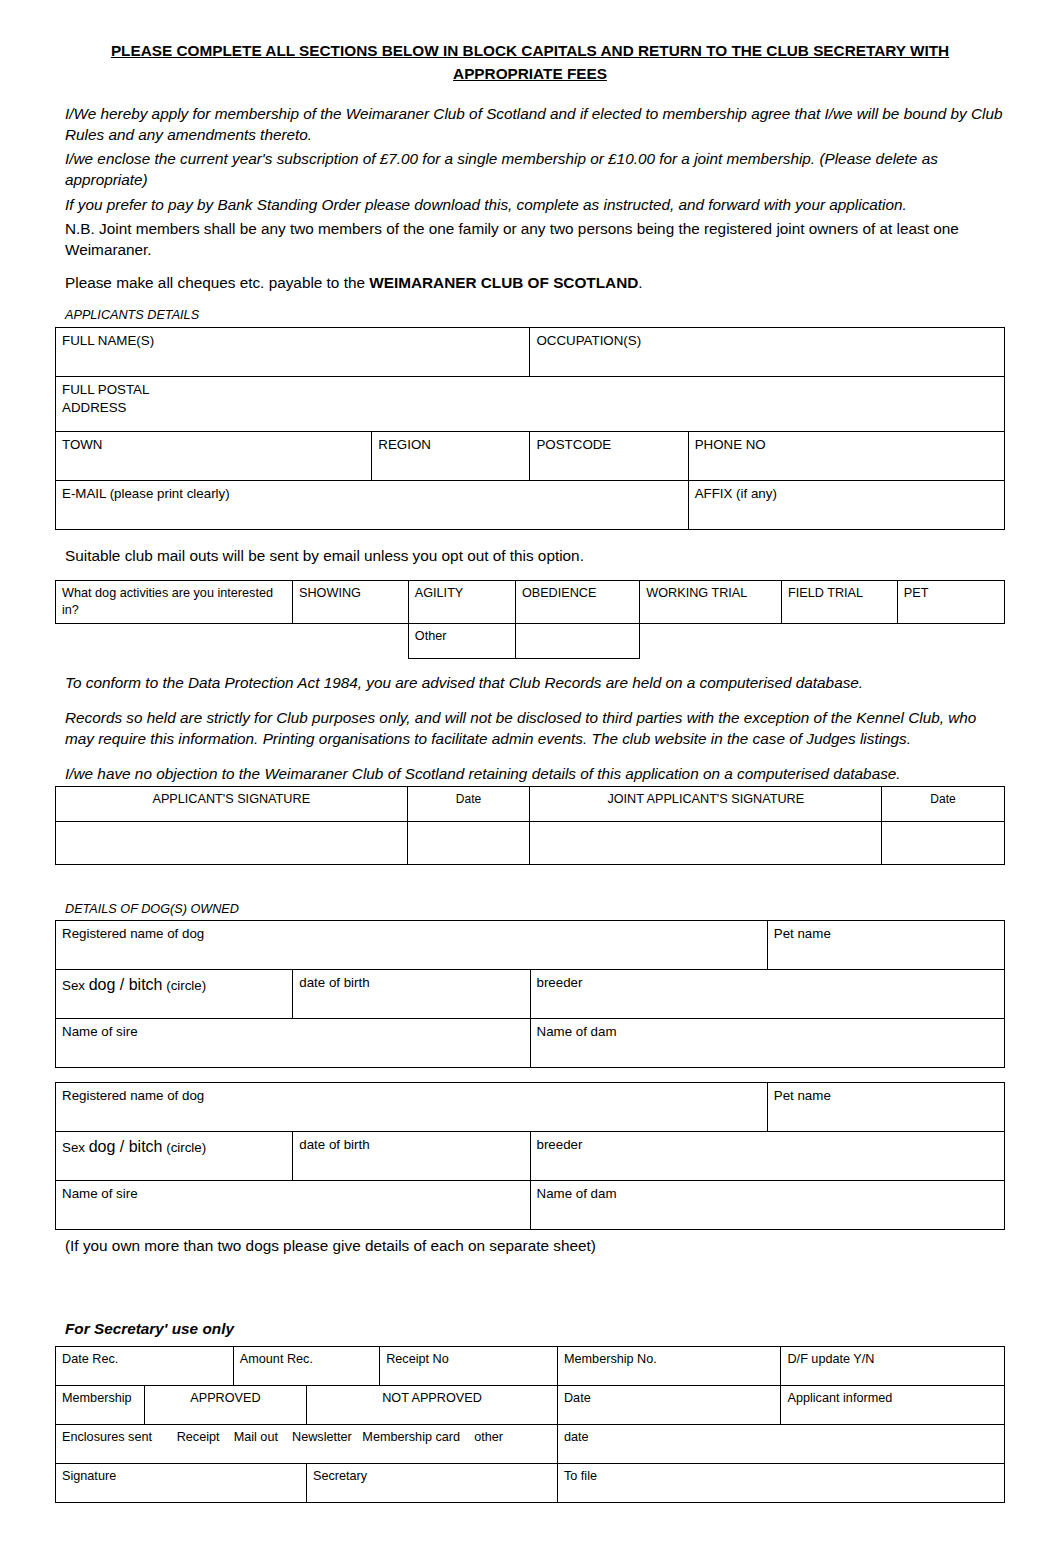PLEASE COMPLETE ALL SECTIONS BELOW IN BLOCK CAPITALS AND RETURN TO THE CLUB SECRETARY WITH APPROPRIATE FEES
I/We hereby apply for membership of the Weimaraner Club of Scotland and if elected to membership agree that I/we will be bound by Club Rules and any amendments thereto.
I/we enclose the current year's subscription of £7.00 for a single membership or £10.00 for a joint membership. (Please delete as appropriate)
If you prefer to pay by Bank Standing Order please download this, complete as instructed, and forward with your application.
N.B. Joint members shall be any two members of the one family or any two persons being the registered joint owners of at least one Weimaraner.
Please make all cheques etc. payable to the WEIMARANER CLUB OF SCOTLAND.
APPLICANTS DETAILS
| FULL NAME(S) | OCCUPATION(S) |
| FULL POSTAL ADDRESS |
| TOWN | REGION | POSTCODE | PHONE NO |
| E-MAIL (please print clearly) | AFFIX (if any) |
Suitable club mail outs will be sent by email unless you opt out of this option.
| What dog activities are you interested in? | SHOWING | AGILITY | OBEDIENCE | WORKING TRIAL | FIELD TRIAL | PET |
| | | Other | | | | |
To conform to the Data Protection Act 1984, you are advised that Club Records are held on a computerised database.
Records so held are strictly for Club purposes only, and will not be disclosed to third parties with the exception of the Kennel Club, who may require this information. Printing organisations to facilitate admin events. The club website in the case of Judges listings.
I/we have no objection to the Weimaraner Club of Scotland retaining details of this application on a computerised database.
| APPLICANT'S SIGNATURE | Date | JOINT APPLICANT'S SIGNATURE | Date |
DETAILS OF DOG(S) OWNED
| Registered name of dog | Pet name |
| Sex dog / bitch (circle) | date of birth | breeder |
| Name of sire | Name of dam |
| Registered name of dog | Pet name |
| Sex dog / bitch (circle) | date of birth | breeder |
| Name of sire | Name of dam |
(If you own more than two dogs please give details of each on separate sheet)
For Secretary' use only
| Date Rec. | Amount Rec. | Receipt No | Membership No. | D/F update Y/N |
| Membership | APPROVED | NOT APPROVED | Date | Applicant informed |
| Enclosures sent Receipt Mail out Newsletter Membership card other | date |
| Signature | Secretary | To file |